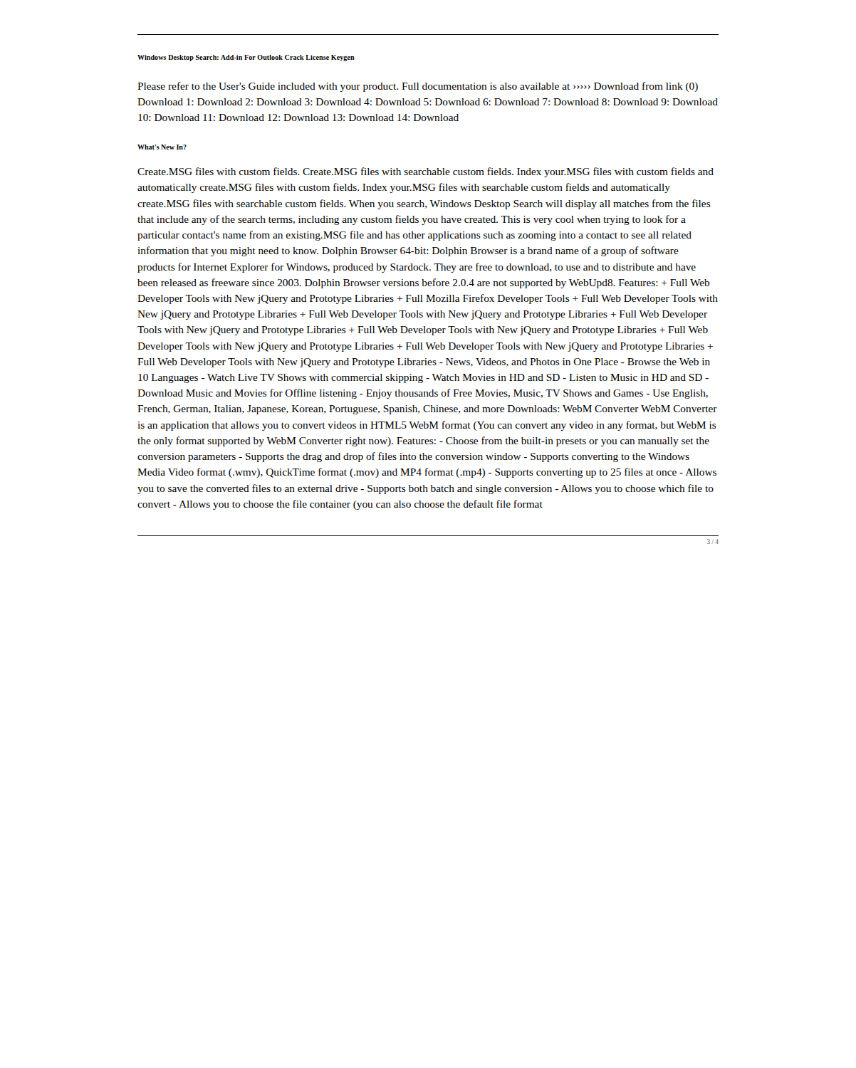Windows Desktop Search: Add-in For Outlook Crack License Keygen
Please refer to the User's Guide included with your product. Full documentation is also available at ››››› Download from link (0) Download 1: Download 2: Download 3: Download 4: Download 5: Download 6: Download 7: Download 8: Download 9: Download 10: Download 11: Download 12: Download 13: Download 14: Download
What's New In?
Create.MSG files with custom fields. Create.MSG files with searchable custom fields. Index your.MSG files with custom fields and automatically create.MSG files with custom fields. Index your.MSG files with searchable custom fields and automatically create.MSG files with searchable custom fields. When you search, Windows Desktop Search will display all matches from the files that include any of the search terms, including any custom fields you have created. This is very cool when trying to look for a particular contact's name from an existing.MSG file and has other applications such as zooming into a contact to see all related information that you might need to know. Dolphin Browser 64-bit: Dolphin Browser is a brand name of a group of software products for Internet Explorer for Windows, produced by Stardock. They are free to download, to use and to distribute and have been released as freeware since 2003. Dolphin Browser versions before 2.0.4 are not supported by WebUpd8. Features: + Full Web Developer Tools with New jQuery and Prototype Libraries + Full Mozilla Firefox Developer Tools + Full Web Developer Tools with New jQuery and Prototype Libraries + Full Web Developer Tools with New jQuery and Prototype Libraries + Full Web Developer Tools with New jQuery and Prototype Libraries + Full Web Developer Tools with New jQuery and Prototype Libraries + Full Web Developer Tools with New jQuery and Prototype Libraries + Full Web Developer Tools with New jQuery and Prototype Libraries + Full Web Developer Tools with New jQuery and Prototype Libraries - News, Videos, and Photos in One Place - Browse the Web in 10 Languages - Watch Live TV Shows with commercial skipping - Watch Movies in HD and SD - Listen to Music in HD and SD - Download Music and Movies for Offline listening - Enjoy thousands of Free Movies, Music, TV Shows and Games - Use English, French, German, Italian, Japanese, Korean, Portuguese, Spanish, Chinese, and more Downloads: WebM Converter WebM Converter is an application that allows you to convert videos in HTML5 WebM format (You can convert any video in any format, but WebM is the only format supported by WebM Converter right now). Features: - Choose from the built-in presets or you can manually set the conversion parameters - Supports the drag and drop of files into the conversion window - Supports converting to the Windows Media Video format (.wmv), QuickTime format (.mov) and MP4 format (.mp4) - Supports converting up to 25 files at once - Allows you to save the converted files to an external drive - Supports both batch and single conversion - Allows you to choose which file to convert - Allows you to choose the file container (you can also choose the default file format
3 / 4